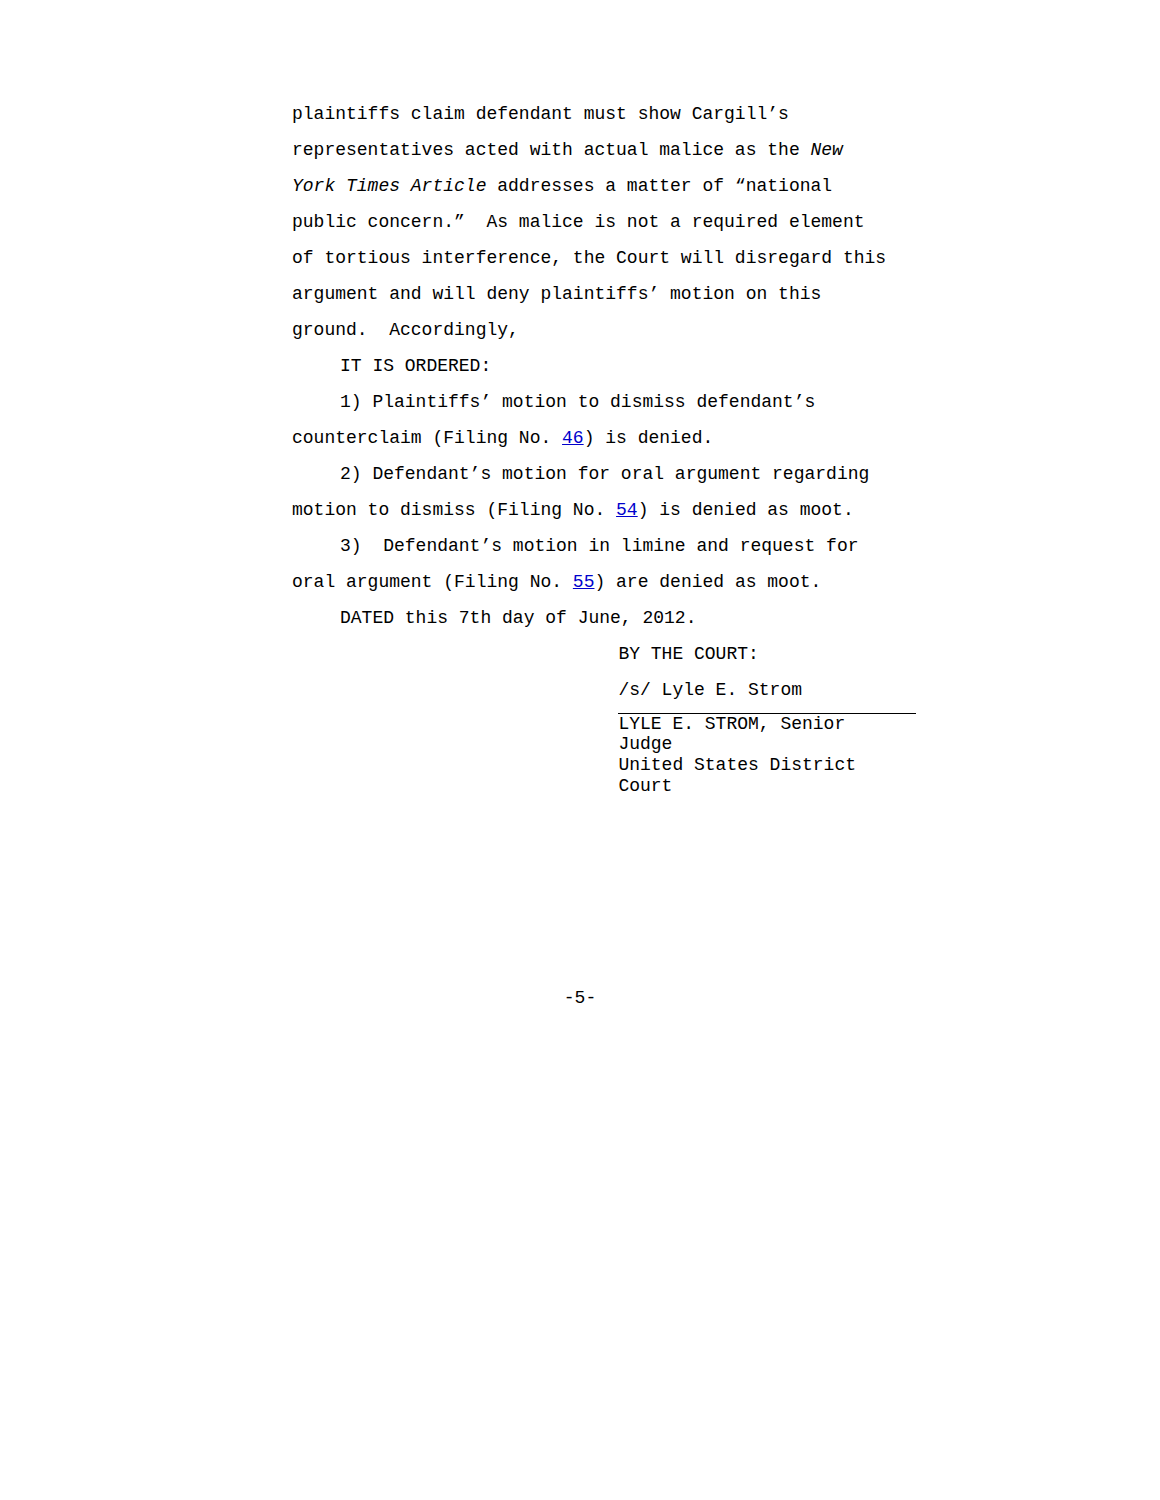plaintiffs claim defendant must show Cargill’s representatives acted with actual malice as the New York Times Article addresses a matter of “national public concern.” As malice is not a required element of tortious interference, the Court will disregard this argument and will deny plaintiffs’ motion on this ground. Accordingly,
IT IS ORDERED:
1) Plaintiffs’ motion to dismiss defendant’s counterclaim (Filing No. 46) is denied.
2) Defendant’s motion for oral argument regarding motion to dismiss (Filing No. 54) is denied as moot.
3) Defendant’s motion in limine and request for oral argument (Filing No. 55) are denied as moot.
DATED this 7th day of June, 2012.
BY THE COURT:
/s/ Lyle E. Strom
LYLE E. STROM, Senior Judge
United States District Court
-5-